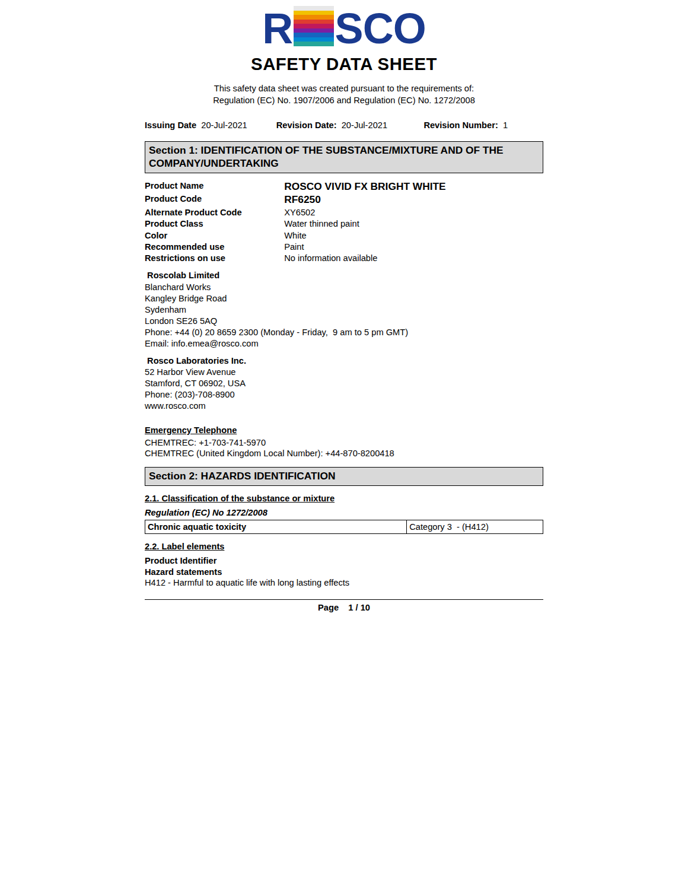R SCO
SAFETY DATA SHEET
This safety data sheet was created pursuant to the requirements of:
Regulation (EC) No. 1907/2006 and Regulation (EC) No. 1272/2008
| Issuing Date 20-Jul-2021 | Revision Date: 20-Jul-2021 | Revision Number: 1 |
Section 1: IDENTIFICATION OF THE SUBSTANCE/MIXTURE AND OF THE COMPANY/UNDERTAKING
| Product Name | ROSCO VIVID FX BRIGHT WHITE |
| Product Code | RF6250 |
| Alternate Product Code | XY6502 |
| Product Class | Water thinned paint |
| Color | White |
| Recommended use | Paint |
| Restrictions on use | No information available |
Roscolab Limited
Blanchard Works
Kangley Bridge Road
Sydenham
London SE26 5AQ
Phone: +44 (0) 20 8659 2300 (Monday - Friday, 9 am to 5 pm GMT)
Email: info.emea@rosco.com
Rosco Laboratories Inc.
52 Harbor View Avenue
Stamford, CT 06902, USA
Phone: (203)-708-8900
www.rosco.com
Emergency Telephone
CHEMTREC: +1-703-741-5970
CHEMTREC (United Kingdom Local Number): +44-870-8200418
Section 2: HAZARDS IDENTIFICATION
2.1. Classification of the substance or mixture
Regulation (EC) No 1272/2008
| Chronic aquatic toxicity | Category 3 - (H412) |
2.2. Label elements
Product Identifier
Hazard statements
H412 - Harmful to aquatic life with long lasting effects
Page 1 / 10